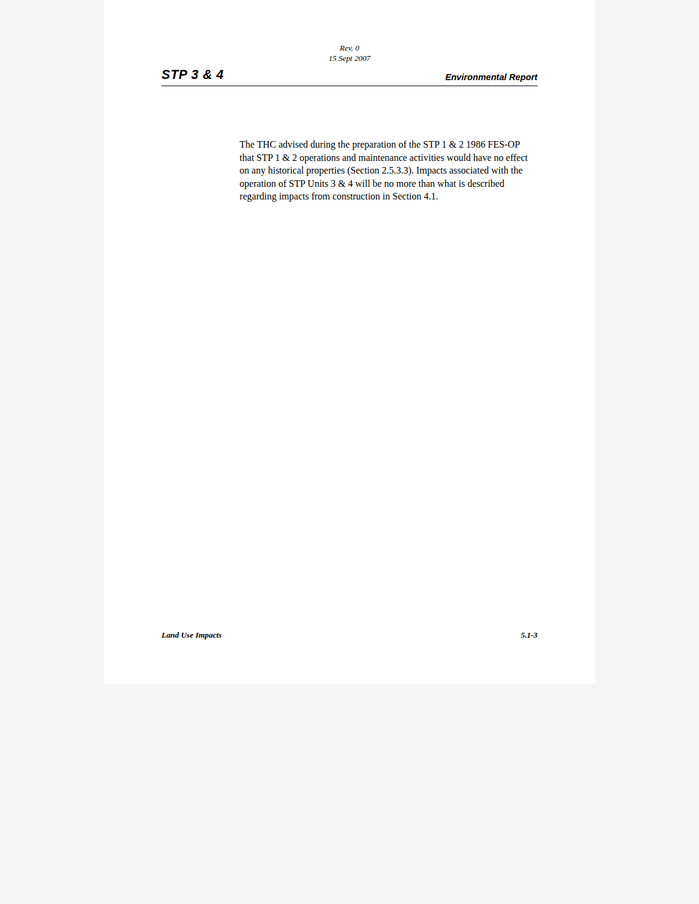Rev. 0
15 Sept 2007
STP 3 & 4
Environmental Report
The THC advised during the preparation of the STP 1 & 2 1986 FES-OP that STP 1 & 2 operations and maintenance activities would have no effect on any historical properties (Section 2.5.3.3). Impacts associated with the operation of STP Units 3 & 4 will be no more than what is described regarding impacts from construction in Section 4.1.
Land Use Impacts
5.1-3